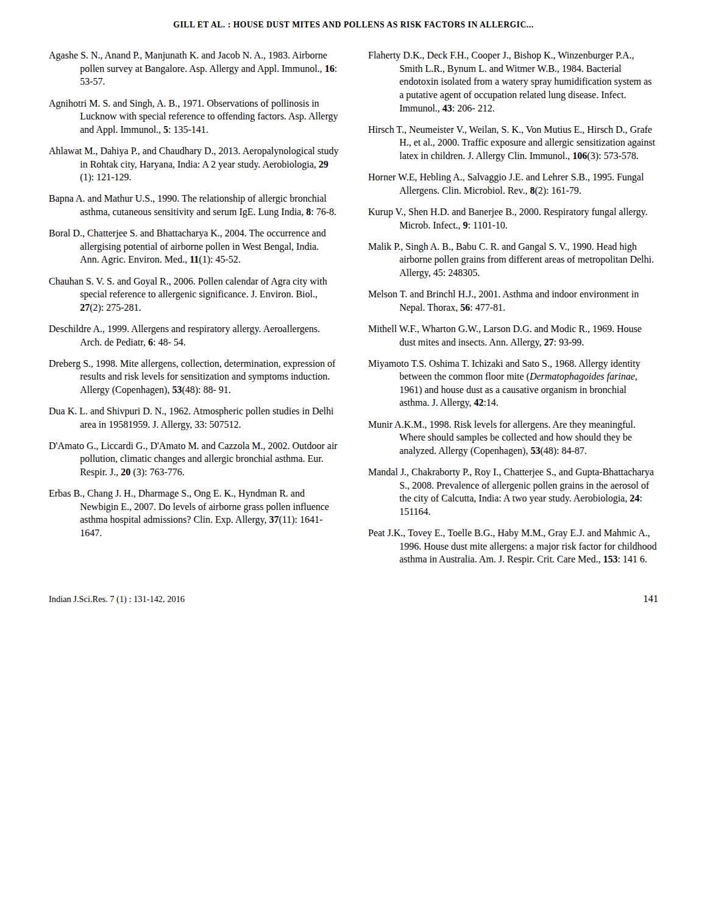Gill et al. : House Dust Mites and Pollens as Risk Factors in Allergic...
Agashe S. N., Anand P., Manjunath K. and Jacob N. A., 1983. Airborne pollen survey at Bangalore. Asp. Allergy and Appl. Immunol., 16: 53-57.
Agnihotri M. S. and Singh, A. B., 1971. Observations of pollinosis in Lucknow with special reference to offending factors. Asp. Allergy and Appl. Immunol., 5: 135-141.
Ahlawat M., Dahiya P., and Chaudhary D., 2013. Aeropalynological study in Rohtak city, Haryana, India: A 2 year study. Aerobiologia, 29 (1): 121-129.
Bapna A. and Mathur U.S., 1990. The relationship of allergic bronchial asthma, cutaneous sensitivity and serum IgE. Lung India, 8: 76-8.
Boral D., Chatterjee S. and Bhattacharya K., 2004. The occurrence and allergising potential of airborne pollen in West Bengal, India. Ann. Agric. Environ. Med., 11(1): 45-52.
Chauhan S. V. S. and Goyal R., 2006. Pollen calendar of Agra city with special reference to allergenic significance. J. Environ. Biol., 27(2): 275-281.
Deschildre A., 1999. Allergens and respiratory allergy. Aeroallergens. Arch. de Pediatr, 6: 48- 54.
Dreberg S., 1998. Mite allergens, collection, determination, expression of results and risk levels for sensitization and symptoms induction. Allergy (Copenhagen), 53(48): 88- 91.
Dua K. L. and Shivpuri D. N., 1962. Atmospheric pollen studies in Delhi area in 19581959. J. Allergy, 33: 507512.
D'Amato G., Liccardi G., D'Amato M. and Cazzola M., 2002. Outdoor air pollution, climatic changes and allergic bronchial asthma. Eur. Respir. J., 20 (3): 763-776.
Erbas B., Chang J. H., Dharmage S., Ong E. K., Hyndman R. and Newbigin E., 2007. Do levels of airborne grass pollen influence asthma hospital admissions? Clin. Exp. Allergy, 37(11): 1641-1647.
Flaherty D.K., Deck F.H., Cooper J., Bishop K., Winzenburger P.A., Smith L.R., Bynum L. and Witmer W.B., 1984. Bacterial endotoxin isolated from a watery spray humidification system as a putative agent of occupation related lung disease. Infect. Immunol., 43: 206- 212.
Hirsch T., Neumeister V., Weilan, S. K., Von Mutius E., Hirsch D., Grafe H., et al., 2000. Traffic exposure and allergic sensitization against latex in children. J. Allergy Clin. Immunol., 106(3): 573-578.
Horner W.E, Hebling A., Salvaggio J.E. and Lehrer S.B., 1995. Fungal Allergens. Clin. Microbiol. Rev., 8(2): 161-79.
Kurup V., Shen H.D. and Banerjee B., 2000. Respiratory fungal allergy. Microb. Infect., 9: 1101-10.
Malik P., Singh A. B., Babu C. R. and Gangal S. V., 1990. Head high airborne pollen grains from different areas of metropolitan Delhi. Allergy, 45: 248305.
Melson T. and Brinchl H.J., 2001. Asthma and indoor environment in Nepal. Thorax, 56: 477-81.
Mithell W.F., Wharton G.W., Larson D.G. and Modic R., 1969. House dust mites and insects. Ann. Allergy, 27: 93-99.
Miyamoto T.S. Oshima T. Ichizaki and Sato S., 1968. Allergy identity between the common floor mite (Dermatophagoides farinae, 1961) and house dust as a causative organism in bronchial asthma. J. Allergy, 42:14.
Munir A.K.M., 1998. Risk levels for allergens. Are they meaningful. Where should samples be collected and how should they be analyzed. Allergy (Copenhagen), 53(48): 84-87.
Mandal J., Chakraborty P., Roy I., Chatterjee S., and Gupta-Bhattacharya S., 2008. Prevalence of allergenic pollen grains in the aerosol of the city of Calcutta, India: A two year study. Aerobiologia, 24: 151164.
Peat J.K., Tovey E., Toelle B.G., Haby M.M., Gray E.J. and Mahmic A., 1996. House dust mite allergens: a major risk factor for childhood asthma in Australia. Am. J. Respir. Crit. Care Med., 153: 141 6.
Indian J.Sci.Res. 7 (1) : 131-142, 2016 141